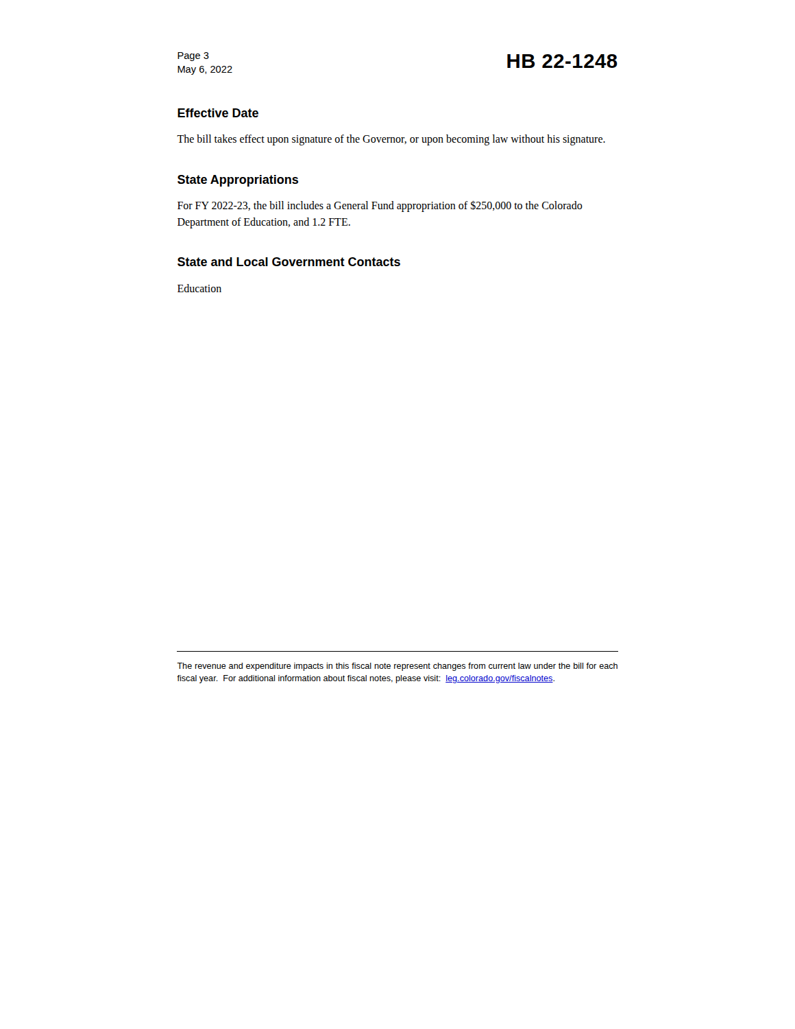Page 3
May 6, 2022
HB 22-1248
Effective Date
The bill takes effect upon signature of the Governor, or upon becoming law without his signature.
State Appropriations
For FY 2022-23, the bill includes a General Fund appropriation of $250,000 to the Colorado Department of Education, and 1.2 FTE.
State and Local Government Contacts
Education
The revenue and expenditure impacts in this fiscal note represent changes from current law under the bill for each fiscal year. For additional information about fiscal notes, please visit: leg.colorado.gov/fiscalnotes.